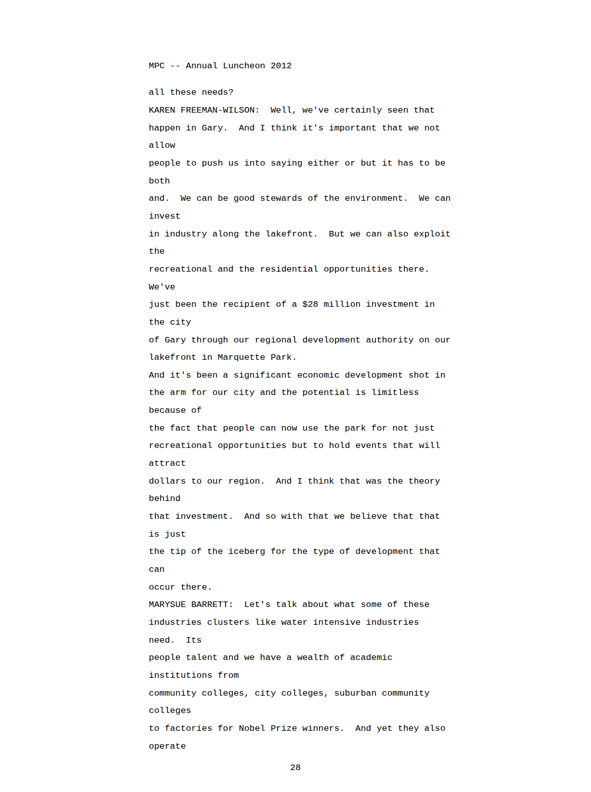MPC -- Annual Luncheon 2012
all these needs?
KAREN FREEMAN-WILSON: Well, we've certainly seen that
happen in Gary. And I think it's important that we not allow
people to push us into saying either or but it has to be both
and. We can be good stewards of the environment. We can invest
in industry along the lakefront. But we can also exploit the
recreational and the residential opportunities there. We've
just been the recipient of a $28 million investment in the city
of Gary through our regional development authority on our
lakefront in Marquette Park.
And it's been a significant economic development shot in
the arm for our city and the potential is limitless because of
the fact that people can now use the park for not just
recreational opportunities but to hold events that will attract
dollars to our region. And I think that was the theory behind
that investment. And so with that we believe that that is just
the tip of the iceberg for the type of development that can
occur there.
MARYSUE BARRETT: Let's talk about what some of these
industries clusters like water intensive industries need. Its
people talent and we have a wealth of academic institutions from
community colleges, city colleges, suburban community colleges
to factories for Nobel Prize winners. And yet they also operate
28